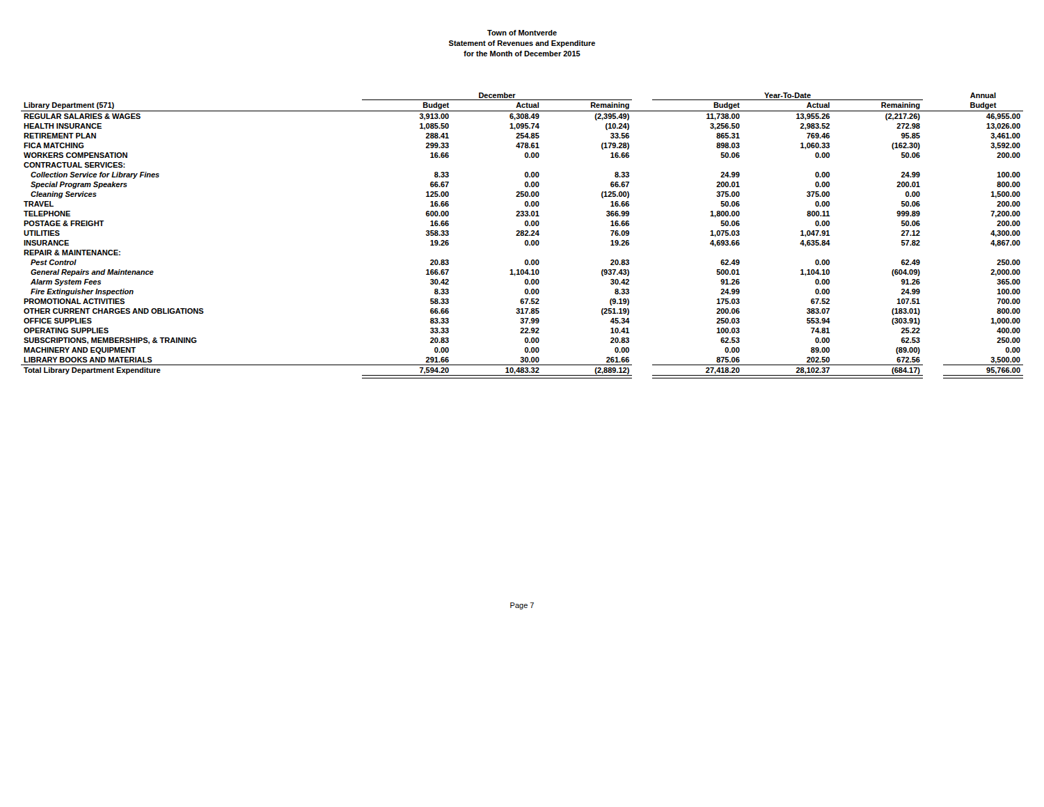Town of Montverde
Statement of Revenues and Expenditure
for the Month of December 2015
| | December | | Year-To-Date | | Annual |
| --- | --- | --- | --- | --- | --- |
| Library Department (571) | Budget | Actual | Remaining | | Budget | Actual | Remaining | | Budget |
| REGULAR SALARIES & WAGES | 3,913.00 | 6,308.49 | (2,395.49) | | 11,738.00 | 13,955.26 | (2,217.26) | | 46,955.00 |
| HEALTH INSURANCE | 1,085.50 | 1,095.74 | (10.24) | | 3,256.50 | 2,983.52 | 272.98 | | 13,026.00 |
| RETIREMENT PLAN | 288.41 | 254.85 | 33.56 | | 865.31 | 769.46 | 95.85 | | 3,461.00 |
| FICA MATCHING | 299.33 | 478.61 | (179.28) | | 898.03 | 1,060.33 | (162.30) | | 3,592.00 |
| WORKERS COMPENSATION | 16.66 | 0.00 | 16.66 | | 50.06 | 0.00 | 50.06 | | 200.00 |
| CONTRACTUAL SERVICES: | | | | | | | | | |
| Collection Service for Library Fines | 8.33 | 0.00 | 8.33 | | 24.99 | 0.00 | 24.99 | | 100.00 |
| Special Program Speakers | 66.67 | 0.00 | 66.67 | | 200.01 | 0.00 | 200.01 | | 800.00 |
| Cleaning Services | 125.00 | 250.00 | (125.00) | | 375.00 | 375.00 | 0.00 | | 1,500.00 |
| TRAVEL | 16.66 | 0.00 | 16.66 | | 50.06 | 0.00 | 50.06 | | 200.00 |
| TELEPHONE | 600.00 | 233.01 | 366.99 | | 1,800.00 | 800.11 | 999.89 | | 7,200.00 |
| POSTAGE & FREIGHT | 16.66 | 0.00 | 16.66 | | 50.06 | 0.00 | 50.06 | | 200.00 |
| UTILITIES | 358.33 | 282.24 | 76.09 | | 1,075.03 | 1,047.91 | 27.12 | | 4,300.00 |
| INSURANCE | 19.26 | 0.00 | 19.26 | | 4,693.66 | 4,635.84 | 57.82 | | 4,867.00 |
| REPAIR & MAINTENANCE: | | | | | | | | | |
| Pest Control | 20.83 | 0.00 | 20.83 | | 62.49 | 0.00 | 62.49 | | 250.00 |
| General Repairs and Maintenance | 166.67 | 1,104.10 | (937.43) | | 500.01 | 1,104.10 | (604.09) | | 2,000.00 |
| Alarm System Fees | 30.42 | 0.00 | 30.42 | | 91.26 | 0.00 | 91.26 | | 365.00 |
| Fire Extinguisher Inspection | 8.33 | 0.00 | 8.33 | | 24.99 | 0.00 | 24.99 | | 100.00 |
| PROMOTIONAL ACTIVITIES | 58.33 | 67.52 | (9.19) | | 175.03 | 67.52 | 107.51 | | 700.00 |
| OTHER CURRENT CHARGES AND OBLIGATIONS | 66.66 | 317.85 | (251.19) | | 200.06 | 383.07 | (183.01) | | 800.00 |
| OFFICE SUPPLIES | 83.33 | 37.99 | 45.34 | | 250.03 | 553.94 | (303.91) | | 1,000.00 |
| OPERATING SUPPLIES | 33.33 | 22.92 | 10.41 | | 100.03 | 74.81 | 25.22 | | 400.00 |
| SUBSCRIPTIONS, MEMBERSHIPS, & TRAINING | 20.83 | 0.00 | 20.83 | | 62.53 | 0.00 | 62.53 | | 250.00 |
| MACHINERY AND EQUIPMENT | 0.00 | 0.00 | 0.00 | | 0.00 | 89.00 | (89.00) | | 0.00 |
| LIBRARY BOOKS AND MATERIALS | 291.66 | 30.00 | 261.66 | | 875.06 | 202.50 | 672.56 | | 3,500.00 |
| Total Library Department Expenditure | 7,594.20 | 10,483.32 | (2,889.12) | | 27,418.20 | 28,102.37 | (684.17) | | 95,766.00 |
Page 7